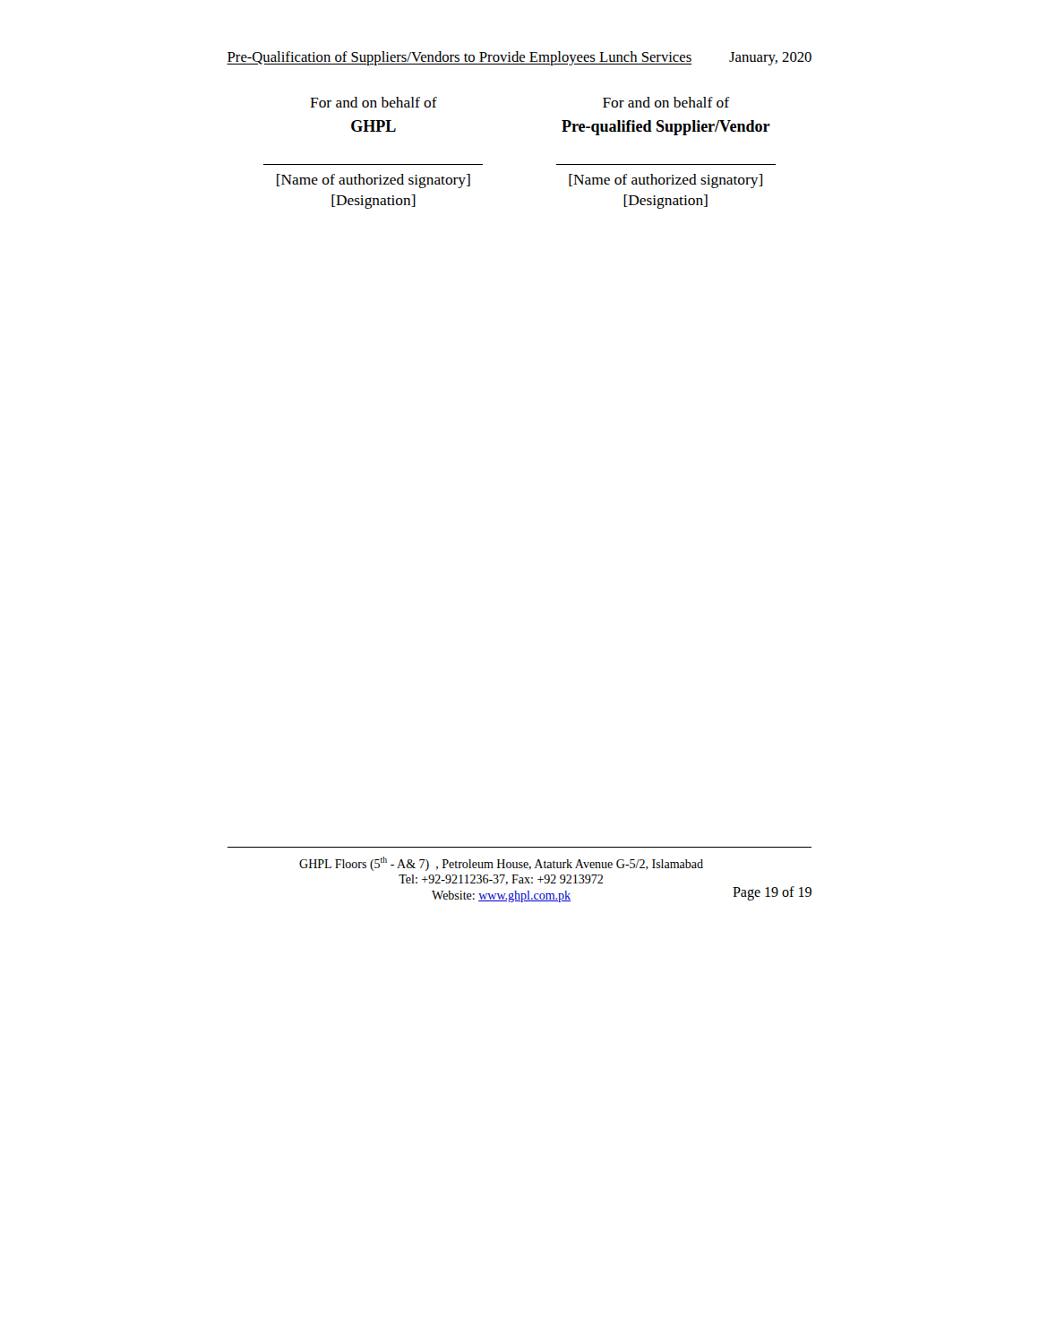Pre-Qualification of Suppliers/Vendors to Provide Employees Lunch Services
January, 2020
| For and on behalf of GHPL [Name of authorized signatory] [Designation] | For and on behalf of Pre-qualified Supplier/Vendor [Name of authorized signatory] [Designation] |
GHPL Floors (5th - A& 7) , Petroleum House, Ataturk Avenue G-5/2, Islamabad
Tel: +92-9211236-37, Fax: +92 9213972
Website: www.ghpl.com.pk
Page 19 of 19